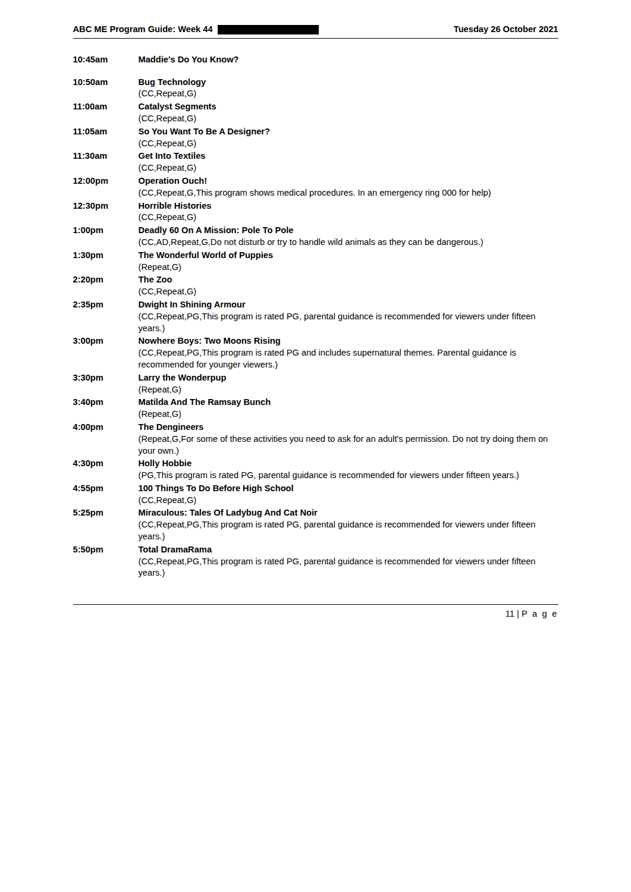ABC ME Program Guide: Week 44
Tuesday 26 October 2021
| 10:45am | Maddie's Do You Know? |
| 10:50am | Bug Technology (CC,Repeat,G) |
| 11:00am | Catalyst Segments (CC,Repeat,G) |
| 11:05am | So You Want To Be A Designer? (CC,Repeat,G) |
| 11:30am | Get Into Textiles (CC,Repeat,G) |
| 12:00pm | Operation Ouch! (CC,Repeat,G,This program shows medical procedures. In an emergency ring 000 for help) |
| 12:30pm | Horrible Histories (CC,Repeat,G) |
| 1:00pm | Deadly 60 On A Mission: Pole To Pole (CC,AD,Repeat,G,Do not disturb or try to handle wild animals as they can be dangerous.) |
| 1:30pm | The Wonderful World of Puppies (Repeat,G) |
| 2:20pm | The Zoo (CC,Repeat,G) |
| 2:35pm | Dwight In Shining Armour (CC,Repeat,PG,This program is rated PG, parental guidance is recommended for viewers under fifteen years.) |
| 3:00pm | Nowhere Boys: Two Moons Rising (CC,Repeat,PG,This program is rated PG and includes supernatural themes. Parental guidance is recommended for younger viewers.) |
| 3:30pm | Larry the Wonderpup (Repeat,G) |
| 3:40pm | Matilda And The Ramsay Bunch (Repeat,G) |
| 4:00pm | The Dengineers (Repeat,G,For some of these activities you need to ask for an adult's permission. Do not try doing them on your own.) |
| 4:30pm | Holly Hobbie (PG,This program is rated PG, parental guidance is recommended for viewers under fifteen years.) |
| 4:55pm | 100 Things To Do Before High School (CC,Repeat,G) |
| 5:25pm | Miraculous: Tales Of Ladybug And Cat Noir (CC,Repeat,PG,This program is rated PG, parental guidance is recommended for viewers under fifteen years.) |
| 5:50pm | Total DramaRama (CC,Repeat,PG,This program is rated PG, parental guidance is recommended for viewers under fifteen years.) |
11 | P a g e